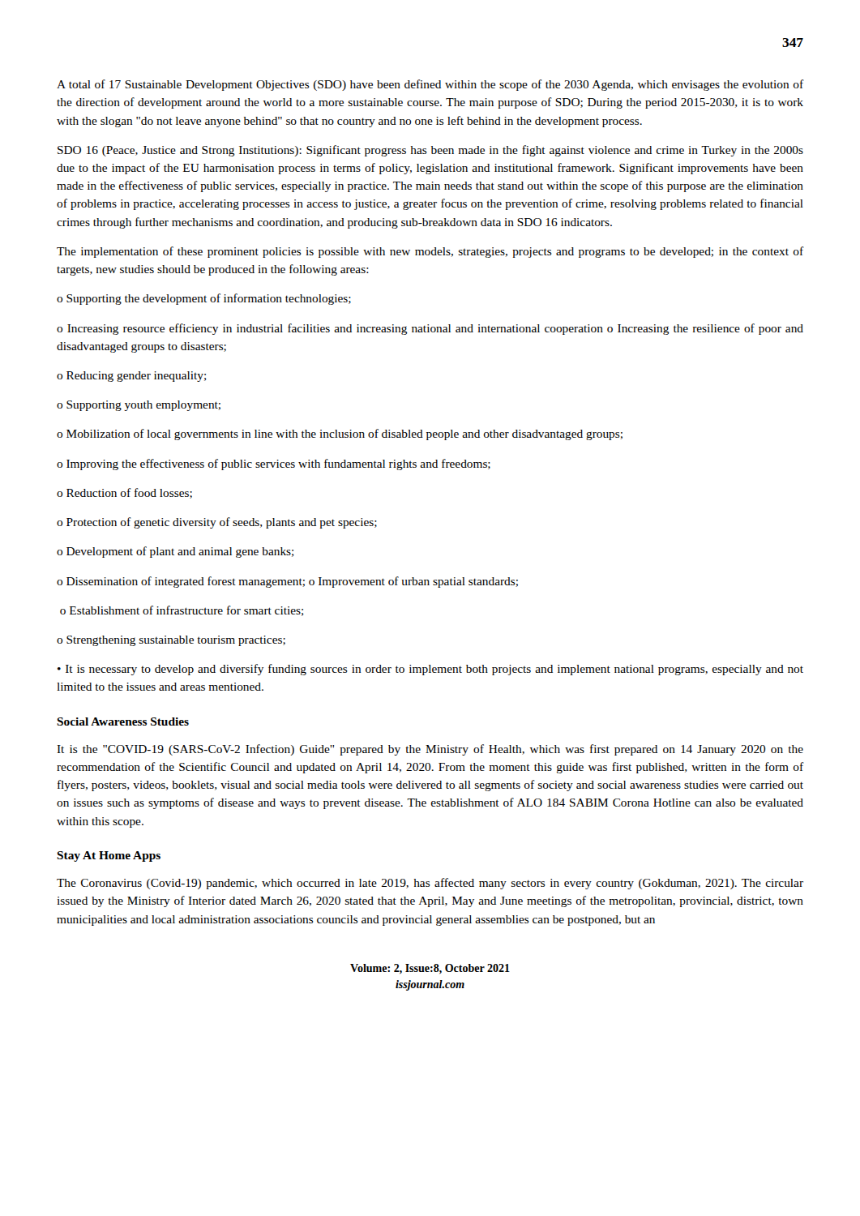347
A total of 17 Sustainable Development Objectives (SDO) have been defined within the scope of the 2030 Agenda, which envisages the evolution of the direction of development around the world to a more sustainable course. The main purpose of SDO; During the period 2015-2030, it is to work with the slogan "do not leave anyone behind" so that no country and no one is left behind in the development process.
SDO 16 (Peace, Justice and Strong Institutions): Significant progress has been made in the fight against violence and crime in Turkey in the 2000s due to the impact of the EU harmonisation process in terms of policy, legislation and institutional framework. Significant improvements have been made in the effectiveness of public services, especially in practice. The main needs that stand out within the scope of this purpose are the elimination of problems in practice, accelerating processes in access to justice, a greater focus on the prevention of crime, resolving problems related to financial crimes through further mechanisms and coordination, and producing sub-breakdown data in SDO 16 indicators.
The implementation of these prominent policies is possible with new models, strategies, projects and programs to be developed; in the context of targets, new studies should be produced in the following areas:
o Supporting the development of information technologies;
o Increasing resource efficiency in industrial facilities and increasing national and international cooperation o Increasing the resilience of poor and disadvantaged groups to disasters;
o Reducing gender inequality;
o Supporting youth employment;
o Mobilization of local governments in line with the inclusion of disabled people and other disadvantaged groups;
o Improving the effectiveness of public services with fundamental rights and freedoms;
o Reduction of food losses;
o Protection of genetic diversity of seeds, plants and pet species;
o Development of plant and animal gene banks;
o Dissemination of integrated forest management; o Improvement of urban spatial standards;
o Establishment of infrastructure for smart cities;
o Strengthening sustainable tourism practices;
• It is necessary to develop and diversify funding sources in order to implement both projects and implement national programs, especially and not limited to the issues and areas mentioned.
Social Awareness Studies
It is the "COVID-19 (SARS-CoV-2 Infection) Guide" prepared by the Ministry of Health, which was first prepared on 14 January 2020 on the recommendation of the Scientific Council and updated on April 14, 2020. From the moment this guide was first published, written in the form of flyers, posters, videos, booklets, visual and social media tools were delivered to all segments of society and social awareness studies were carried out on issues such as symptoms of disease and ways to prevent disease. The establishment of ALO 184 SABIM Corona Hotline can also be evaluated within this scope.
Stay At Home Apps
The Coronavirus (Covid-19) pandemic, which occurred in late 2019, has affected many sectors in every country (Gokduman, 2021). The circular issued by the Ministry of Interior dated March 26, 2020 stated that the April, May and June meetings of the metropolitan, provincial, district, town municipalities and local administration associations councils and provincial general assemblies can be postponed, but an
Volume: 2, Issue:8, October 2021
issjournal.com